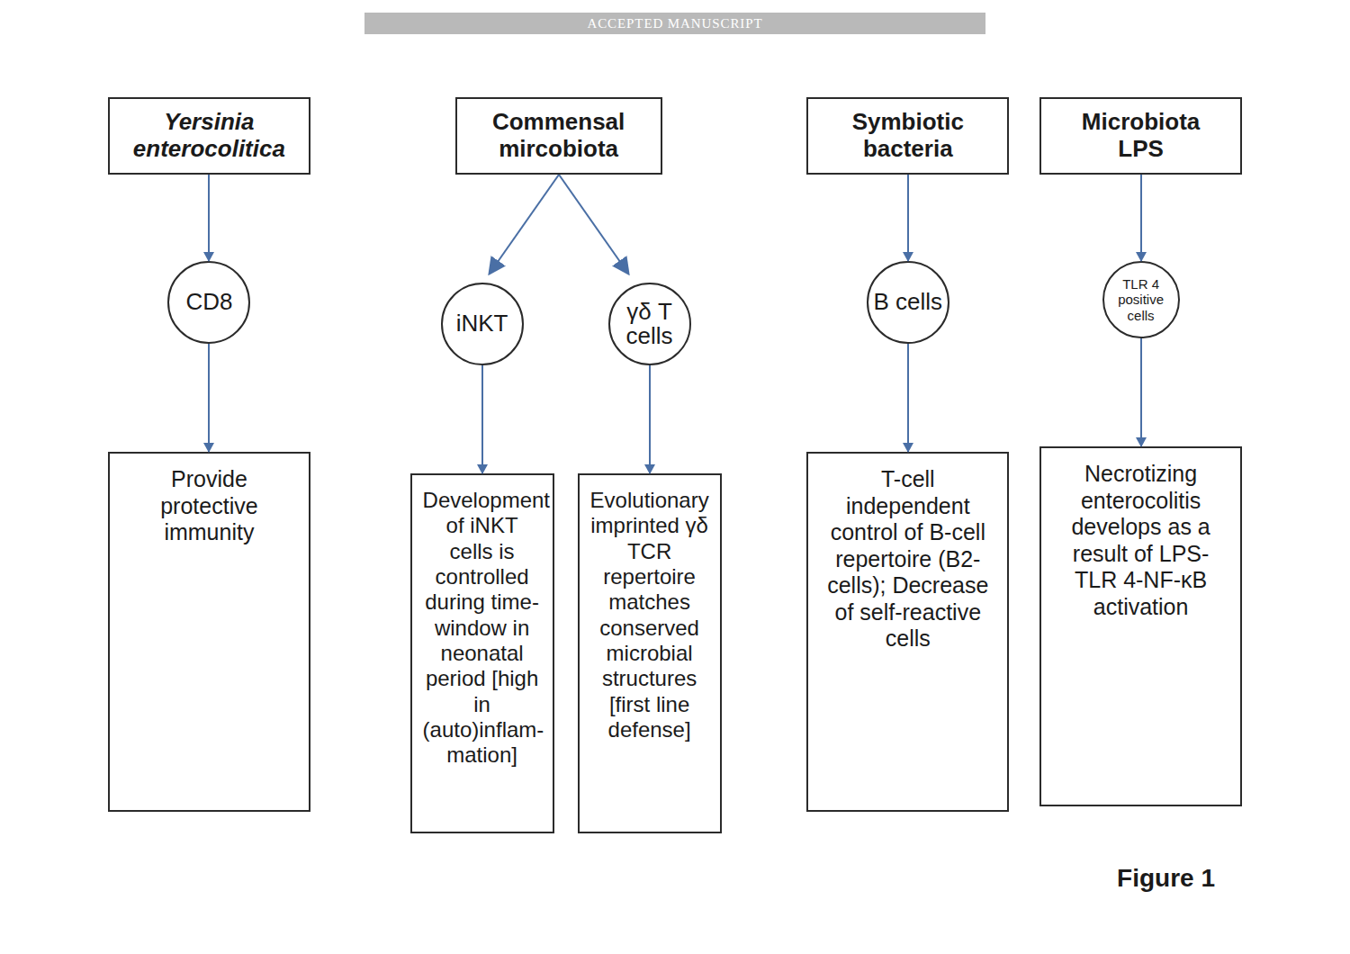ACCEPTED MANUSCRIPT
Yersinia
enterocolitica
CD8
Provide protective immunity
Commensal
mircobiota
iNKT
Development of iNKT cells is controlled during time-window in neonatal period [high in (auto)inflam-mation]
γδ T
cells
Evolutionary imprinted γδ TCR repertoire matches conserved microbial structures [first line defense]
Symbiotic
bacteria
B cells
T-cell independent control of B-cell repertoire (B2-cells); Decrease of self-reactive cells
Microbiota
LPS
TLR 4
positive
cells
Necrotizing enterocolitis develops as a result of LPS-TLR 4-NF-κB activation
Figure 1